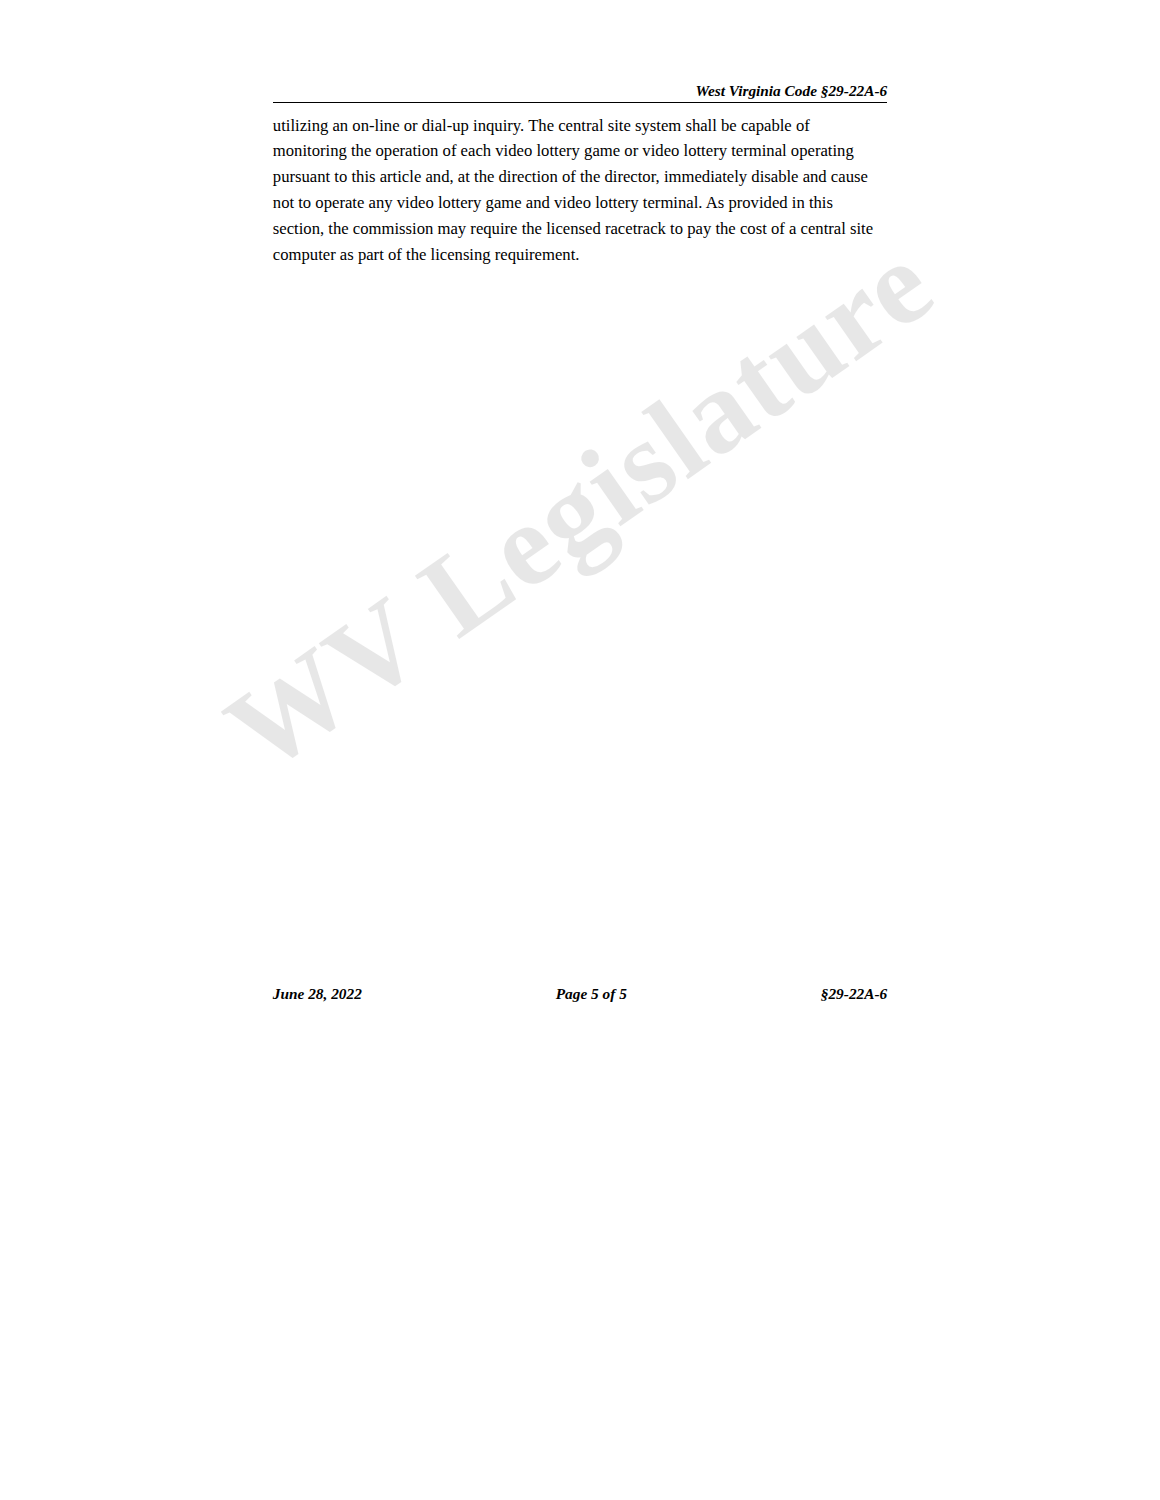WV Legislature
West Virginia Code §29-22A-6
utilizing an on-line or dial-up inquiry. The central site system shall be capable of monitoring the operation of each video lottery game or video lottery terminal operating pursuant to this article and, at the direction of the director, immediately disable and cause not to operate any video lottery game and video lottery terminal. As provided in this section, the commission may require the licensed racetrack to pay the cost of a central site computer as part of the licensing requirement.
June 28, 2022
Page 5 of 5
§29-22A-6